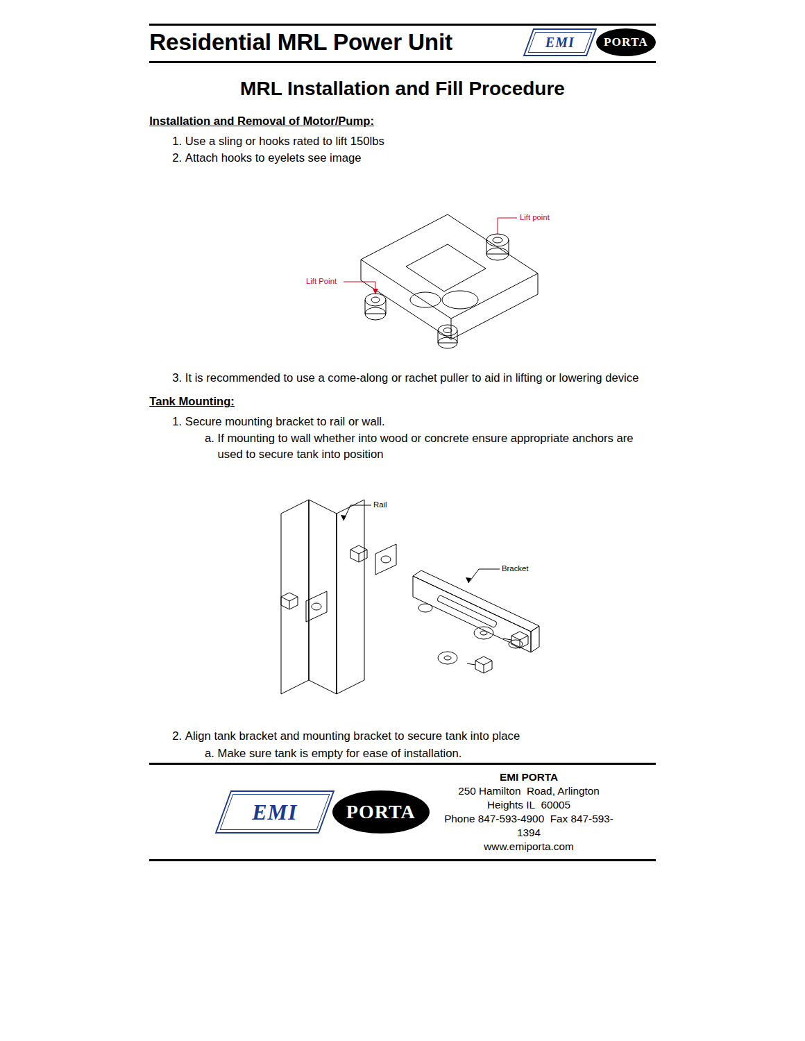Residential MRL Power Unit
EMI
PORTA
MRL Installation and Fill Procedure
Installation and Removal of Motor/Pump:
Use a sling or hooks rated to lift 150lbs
Attach hooks to eyelets see image
Lift point Lift Point
It is recommended to use a come-along or rachet puller to aid in lifting or lowering device
Tank Mounting:
Secure mounting bracket to rail or wall.
If mounting to wall whether into wood or concrete ensure appropriate anchors are used to secure tank into position
Rail Bracket
Align tank bracket and mounting bracket to secure tank into place
Make sure tank is empty for ease of installation.
EMI
PORTA
EMI PORTA
250 Hamilton Road, Arlington Heights IL 60005
Phone 847-593-4900 Fax 847-593-1394
www.emiporta.com